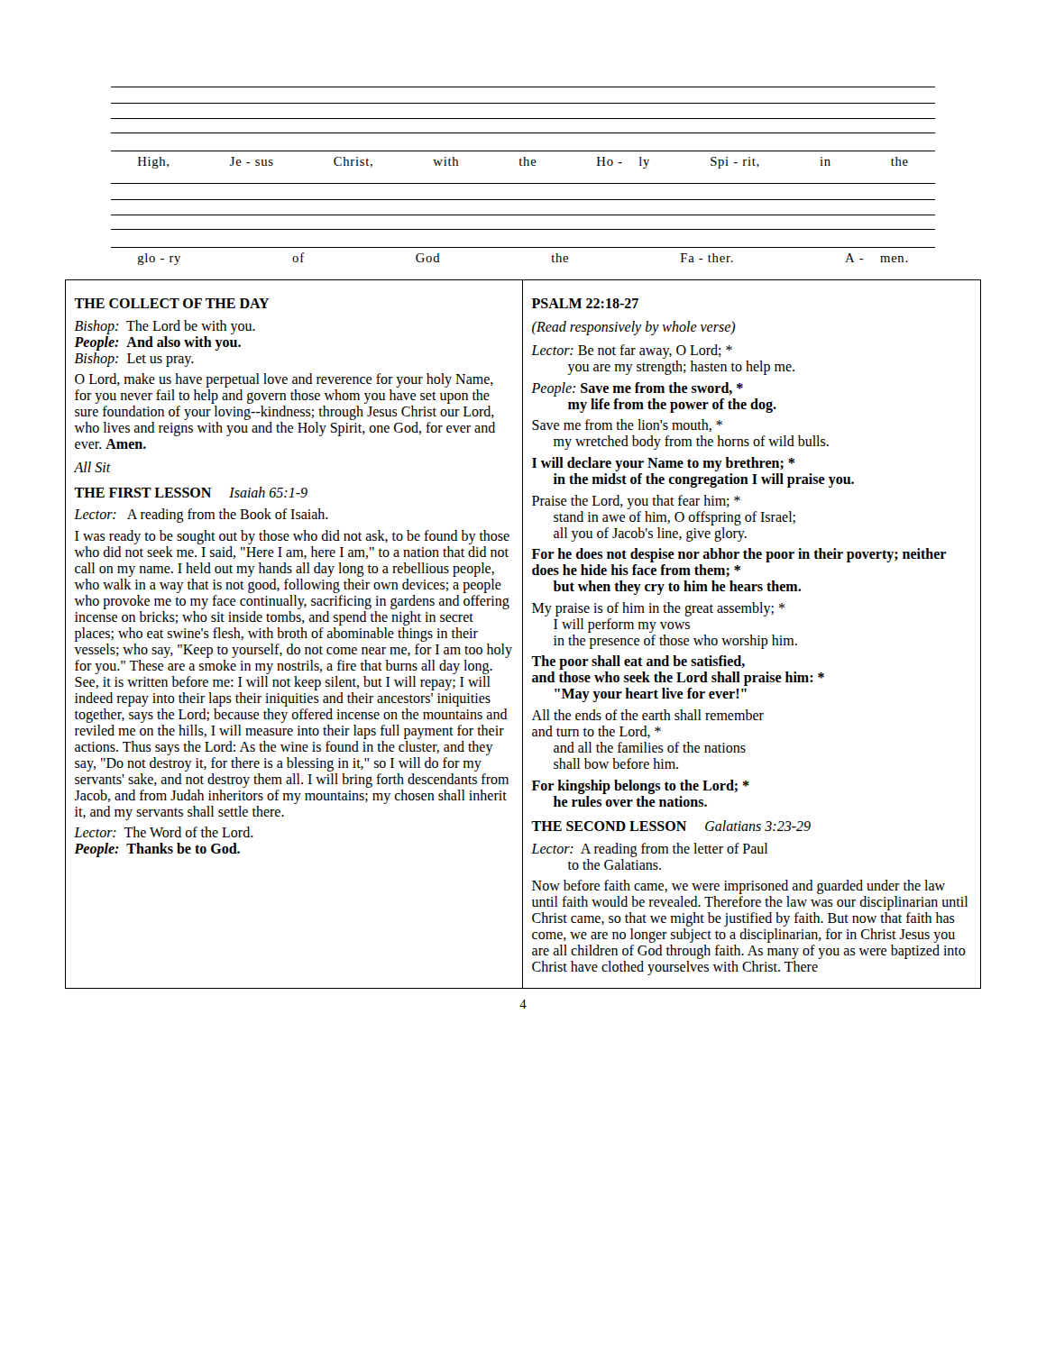High, Je - sus Christ, with the Ho - ly Spi - rit, in the
glo - ry of God the Fa - ther. A - men.
The Collect of the Day
Bishop: The Lord be with you.
People: And also with you.
Bishop: Let us pray.
O Lord, make us have perpetual love and reverence for your holy Name, for you never fail to help and govern those whom you have set upon the sure foundation of your loving--kindness; through Jesus Christ our Lord, who lives and reigns with you and the Holy Spirit, one God, for ever and ever. Amen.
All Sit
The First Lesson Isaiah 65:1-9
Lector: A reading from the Book of Isaiah.
I was ready to be sought out by those who did not ask, to be found by those who did not seek me. I said, "Here I am, here I am," to a nation that did not call on my name. I held out my hands all day long to a rebellious people, who walk in a way that is not good, following their own devices; a people who provoke me to my face continually, sacrificing in gardens and offering incense on bricks; who sit inside tombs, and spend the night in secret places; who eat swine's flesh, with broth of abominable things in their vessels; who say, "Keep to yourself, do not come near me, for I am too holy for you." These are a smoke in my nostrils, a fire that burns all day long. See, it is written before me: I will not keep silent, but I will repay; I will indeed repay into their laps their iniquities and their ancestors' iniquities together, says the Lord; because they offered incense on the mountains and reviled me on the hills, I will measure into their laps full payment for their actions. Thus says the Lord: As the wine is found in the cluster, and they say, "Do not destroy it, for there is a blessing in it," so I will do for my servants' sake, and not destroy them all. I will bring forth descendants from Jacob, and from Judah inheritors of my mountains; my chosen shall inherit it, and my servants shall settle there.
Lector: The Word of the Lord.
People: Thanks be to God.
Psalm 22:18-27
(Read responsively by whole verse)
Lector: Be not far away, O Lord; *
you are my strength; hasten to help me.
People: Save me from the sword, *
my life from the power of the dog.
Save me from the lion's mouth, *
my wretched body from the horns of wild bulls.
I will declare your Name to my brethren; *
in the midst of the congregation I will praise you.
Praise the Lord, you that fear him; *
stand in awe of him, O offspring of Israel;
all you of Jacob's line, give glory.
For he does not despise nor abhor the poor in their poverty; neither does he hide his face from them; *
but when they cry to him he hears them.
My praise is of him in the great assembly; *
I will perform my vows
in the presence of those who worship him.
The poor shall eat and be satisfied,
and those who seek the Lord shall praise him: *
"May your heart live for ever!"
All the ends of the earth shall remember
and turn to the Lord, *
and all the families of the nations
shall bow before him.
For kingship belongs to the Lord; *
he rules over the nations.
The Second Lesson Galatians 3:23-29
Lector: A reading from the letter of Paul
to the Galatians.
Now before faith came, we were imprisoned and guarded under the law until faith would be revealed. Therefore the law was our disciplinarian until Christ came, so that we might be justified by faith. But now that faith has come, we are no longer subject to a disciplinarian, for in Christ Jesus you are all children of God through faith. As many of you as were baptized into Christ have clothed yourselves with Christ. There
4